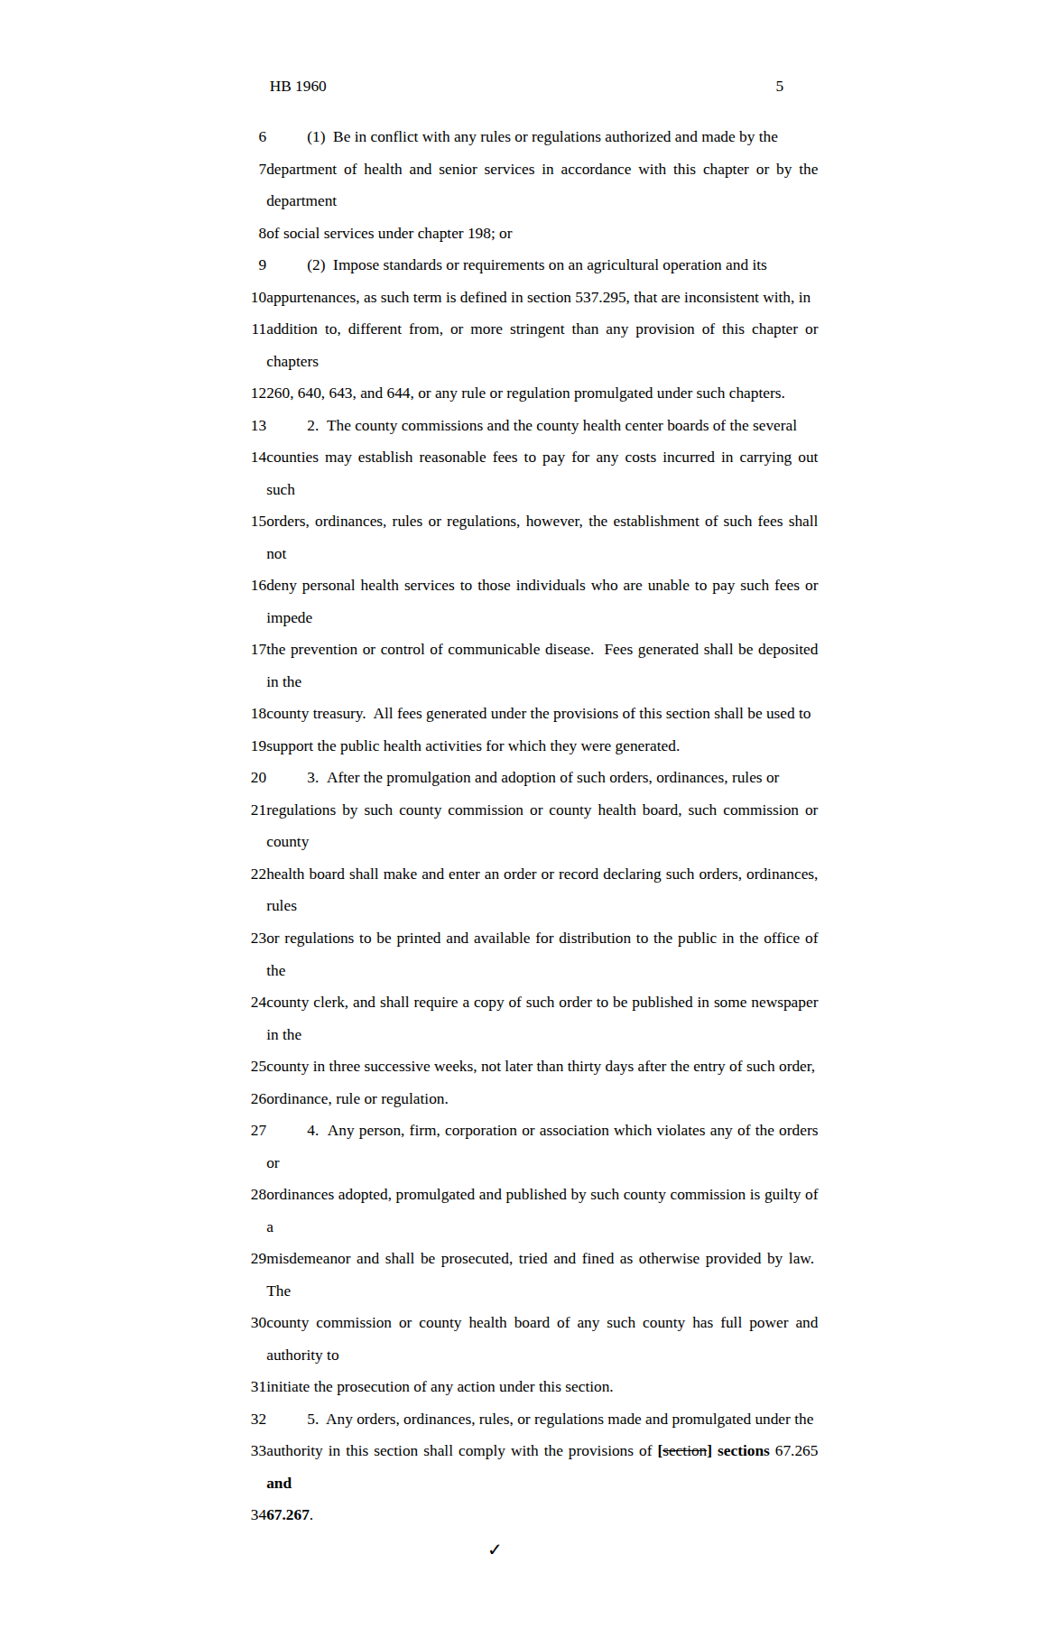HB 1960 5
| 6 | (1) Be in conflict with any rules or regulations authorized and made by the |
| 7 | department of health and senior services in accordance with this chapter or by the department |
| 8 | of social services under chapter 198; or |
| 9 | (2) Impose standards or requirements on an agricultural operation and its |
| 10 | appurtenances, as such term is defined in section 537.295, that are inconsistent with, in |
| 11 | addition to, different from, or more stringent than any provision of this chapter or chapters |
| 12 | 260, 640, 643, and 644, or any rule or regulation promulgated under such chapters. |
| 13 | 2. The county commissions and the county health center boards of the several |
| 14 | counties may establish reasonable fees to pay for any costs incurred in carrying out such |
| 15 | orders, ordinances, rules or regulations, however, the establishment of such fees shall not |
| 16 | deny personal health services to those individuals who are unable to pay such fees or impede |
| 17 | the prevention or control of communicable disease. Fees generated shall be deposited in the |
| 18 | county treasury. All fees generated under the provisions of this section shall be used to |
| 19 | support the public health activities for which they were generated. |
| 20 | 3. After the promulgation and adoption of such orders, ordinances, rules or |
| 21 | regulations by such county commission or county health board, such commission or county |
| 22 | health board shall make and enter an order or record declaring such orders, ordinances, rules |
| 23 | or regulations to be printed and available for distribution to the public in the office of the |
| 24 | county clerk, and shall require a copy of such order to be published in some newspaper in the |
| 25 | county in three successive weeks, not later than thirty days after the entry of such order, |
| 26 | ordinance, rule or regulation. |
| 27 | 4. Any person, firm, corporation or association which violates any of the orders or |
| 28 | ordinances adopted, promulgated and published by such county commission is guilty of a |
| 29 | misdemeanor and shall be prosecuted, tried and fined as otherwise provided by law. The |
| 30 | county commission or county health board of any such county has full power and authority to |
| 31 | initiate the prosecution of any action under this section. |
| 32 | 5. Any orders, ordinances, rules, or regulations made and promulgated under the |
| 33 | authority in this section shall comply with the provisions of [ section ] sections 67.265 and |
| 34 | 67.267 . |
✓